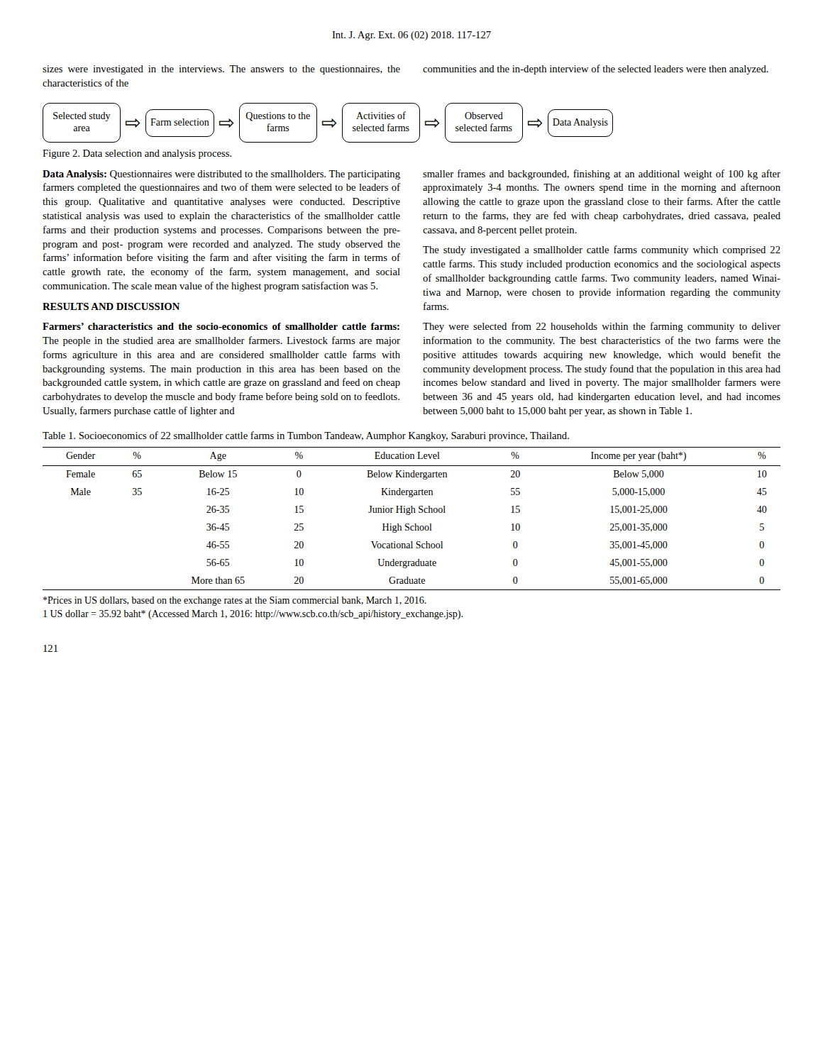Int. J. Agr. Ext. 06 (02) 2018. 117-127
sizes were investigated in the interviews. The answers to the questionnaires, the characteristics of the
communities and the in-depth interview of the selected leaders were then analyzed.
Selected study area
⇨
Farm selection
⇨
Questions to the farms
⇨
Activities of selected farms
⇨
Observed selected farms
⇨
Data Analysis
Figure 2. Data selection and analysis process.
Data Analysis: Questionnaires were distributed to the smallholders. The participating farmers completed the questionnaires and two of them were selected to be leaders of this group. Qualitative and quantitative analyses were conducted. Descriptive statistical analysis was used to explain the characteristics of the smallholder cattle farms and their production systems and processes. Comparisons between the pre-program and post- program were recorded and analyzed. The study observed the farms’ information before visiting the farm and after visiting the farm in terms of cattle growth rate, the economy of the farm, system management, and social communication. The scale mean value of the highest program satisfaction was 5.
RESULTS AND DISCUSSION
Farmers’ characteristics and the socio-economics of smallholder cattle farms: The people in the studied area are smallholder farmers. Livestock farms are major forms agriculture in this area and are considered smallholder cattle farms with backgrounding systems. The main production in this area has been based on the backgrounded cattle system, in which cattle are graze on grassland and feed on cheap carbohydrates to develop the muscle and body frame before being sold on to feedlots. Usually, farmers purchase cattle of lighter and
smaller frames and backgrounded, finishing at an additional weight of 100 kg after approximately 3-4 months. The owners spend time in the morning and afternoon allowing the cattle to graze upon the grassland close to their farms. After the cattle return to the farms, they are fed with cheap carbohydrates, dried cassava, pealed cassava, and 8-percent pellet protein.
The study investigated a smallholder cattle farms community which comprised 22 cattle farms. This study included production economics and the sociological aspects of smallholder backgrounding cattle farms. Two community leaders, named Winai-tiwa and Marnop, were chosen to provide information regarding the community farms.
They were selected from 22 households within the farming community to deliver information to the community. The best characteristics of the two farms were the positive attitudes towards acquiring new knowledge, which would benefit the community development process. The study found that the population in this area had incomes below standard and lived in poverty. The major smallholder farmers were between 36 and 45 years old, had kindergarten education level, and had incomes between 5,000 baht to 15,000 baht per year, as shown in Table 1.
Table 1. Socioeconomics of 22 smallholder cattle farms in Tumbon Tandeaw, Aumphor Kangkoy, Saraburi province, Thailand.
| Gender | % | Age | % | Education Level | % | Income per year (baht*) | % |
| --- | --- | --- | --- | --- | --- | --- | --- |
| Female | 65 | Below 15 | 0 | Below Kindergarten | 20 | Below 5,000 | 10 |
| Male | 35 | 16-25 | 10 | Kindergarten | 55 | 5,000-15,000 | 45 |
| | | 26-35 | 15 | Junior High School | 15 | 15,001-25,000 | 40 |
| | | 36-45 | 25 | High School | 10 | 25,001-35,000 | 5 |
| | | 46-55 | 20 | Vocational School | 0 | 35,001-45,000 | 0 |
| | | 56-65 | 10 | Undergraduate | 0 | 45,001-55,000 | 0 |
| | | More than 65 | 20 | Graduate | 0 | 55,001-65,000 | 0 |
*Prices in US dollars, based on the exchange rates at the Siam commercial bank, March 1, 2016.
1 US dollar = 35.92 baht* (Accessed March 1, 2016: http://www.scb.co.th/scb_api/history_exchange.jsp).
121